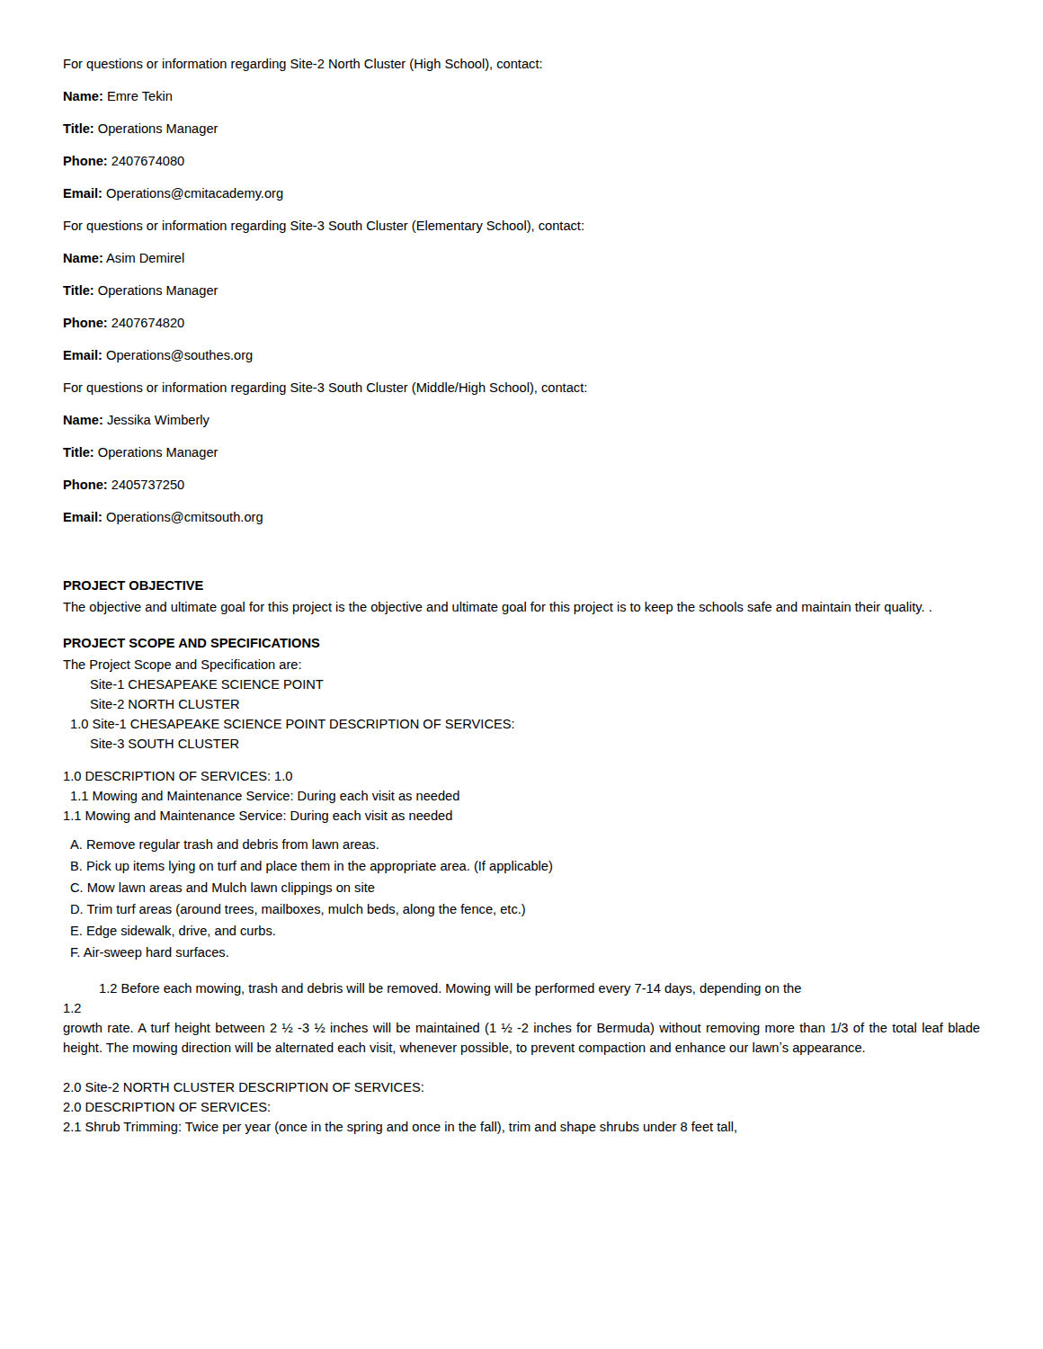For questions or information regarding Site-2 North Cluster (High School), contact:
Name: Emre Tekin
Title: Operations Manager
Phone: 2407674080
Email: Operations@cmitacademy.org
For questions or information regarding Site-3 South Cluster (Elementary School), contact:
Name: Asim Demirel
Title: Operations Manager
Phone: 2407674820
Email: Operations@southes.org
For questions or information regarding Site-3 South Cluster (Middle/High School), contact:
Name: Jessika Wimberly
Title: Operations Manager
Phone: 2405737250
Email: Operations@cmitsouth.org
PROJECT OBJECTIVE
The objective and ultimate goal for this project is the objective and ultimate goal for this project is to keep the schools safe and maintain their quality. .
PROJECT SCOPE AND SPECIFICATIONS
The Project Scope and Specification are:
Site-1 CHESAPEAKE SCIENCE POINT
Site-2 NORTH CLUSTER
1.0 Site-1 CHESAPEAKE SCIENCE POINT DESCRIPTION OF SERVICES:
Site-3 SOUTH CLUSTER
1.0 DESCRIPTION OF SERVICES: 1.0
1.1 Mowing and Maintenance Service: During each visit as needed
1.1 Mowing and Maintenance Service: During each visit as needed
A. Remove regular trash and debris from lawn areas.
B. Pick up items lying on turf and place them in the appropriate area. (If applicable)
C. Mow lawn areas and Mulch lawn clippings on site
D. Trim turf areas (around trees, mailboxes, mulch beds, along the fence, etc.)
E. Edge sidewalk, drive, and curbs.
F. Air-sweep hard surfaces.
1.2 Before each mowing, trash and debris will be removed. Mowing will be performed every 7-14 days, depending on the
1.2
growth rate. A turf height between 2 ½ -3 ½ inches will be maintained (1 ½ -2 inches for Bermuda) without removing more than 1/3 of the total leaf blade height. The mowing direction will be alternated each visit, whenever possible, to prevent compaction and enhance our lawnʼs appearance.
2.0 Site-2 NORTH CLUSTER DESCRIPTION OF SERVICES:
2.0 DESCRIPTION OF SERVICES:
2.1 Shrub Trimming: Twice per year (once in the spring and once in the fall), trim and shape shrubs under 8 feet tall,